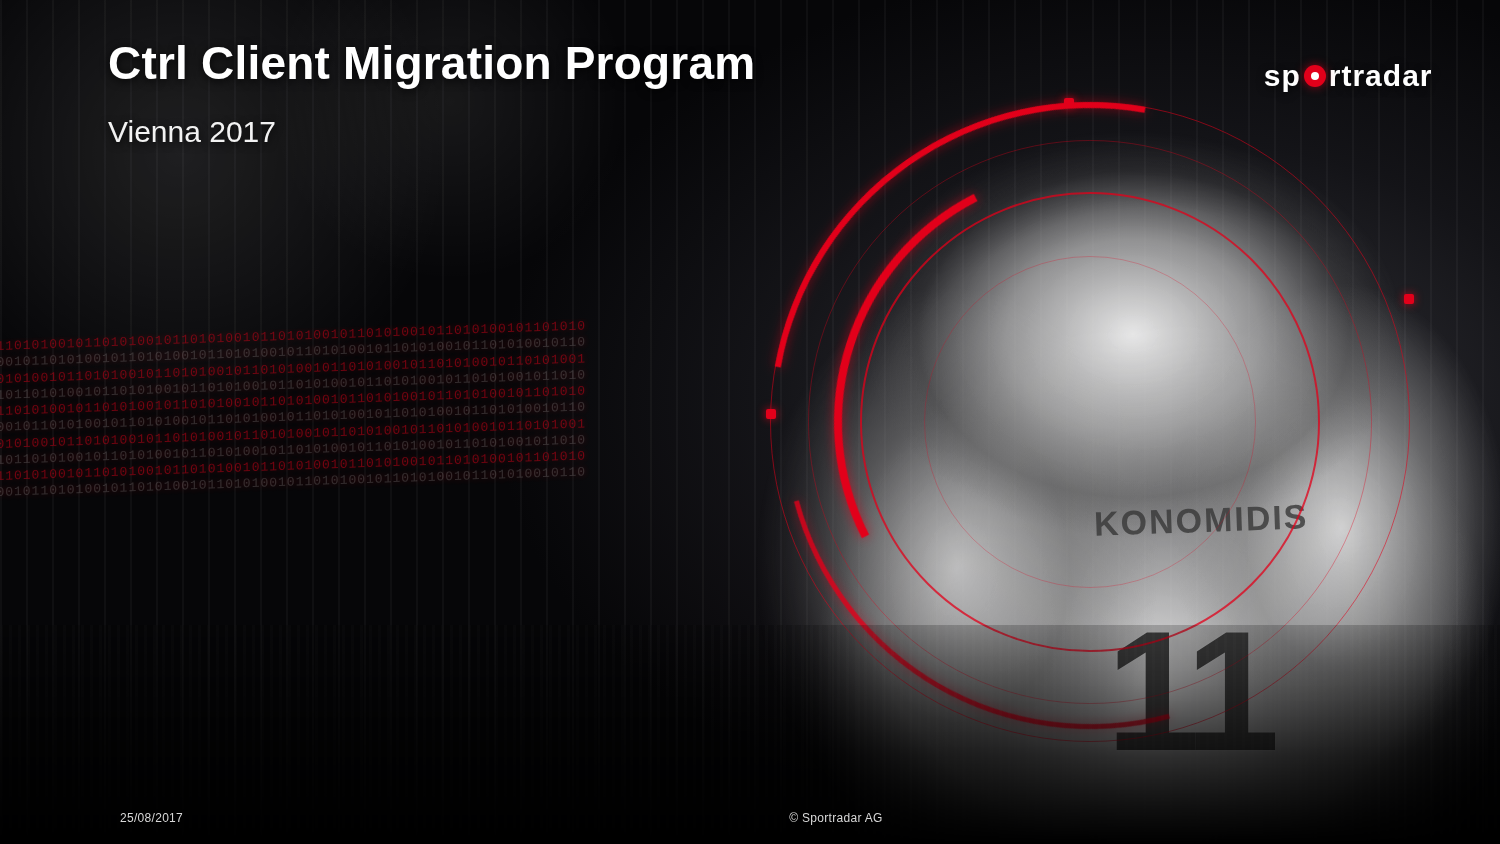0101101010010110101001011010100101101010010110101001011010100101101010 1010010110101001011010100101101010010110101001011010100101101010010110 0110101001011010100101101010010110101001011010100101101010010110101001 1001011010100101101010010110101001011010100101101010010110101001011010 0101101010010110101001011010100101101010010110101001011010100101101010 1010010110101001011010100101101010010110101001011010100101101010010110 0110101001011010100101101010010110101001011010100101101010010110101001 1001011010100101101010010110101001011010100101101010010110101001011010 0101101010010110101001011010100101101010010110101001011010100101101010 1010010110101001011010100101101010010110101001011010100101101010010110
KONOMIDIS
11
Ctrl Client Migration Program
Vienna 2017
sp rtradar
25/08/2017 © Sportradar AG